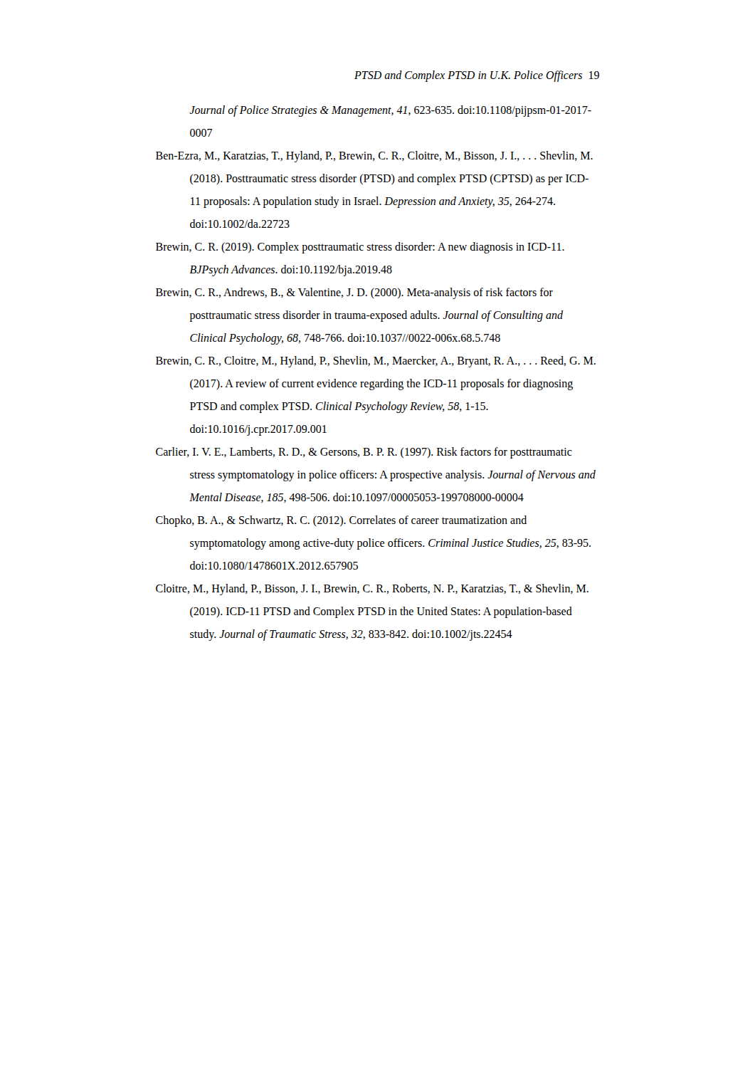PTSD and Complex PTSD in U.K. Police Officers 19
Journal of Police Strategies & Management, 41, 623-635. doi:10.1108/pijpsm-01-2017-0007
Ben-Ezra, M., Karatzias, T., Hyland, P., Brewin, C. R., Cloitre, M., Bisson, J. I., . . . Shevlin, M. (2018). Posttraumatic stress disorder (PTSD) and complex PTSD (CPTSD) as per ICD-11 proposals: A population study in Israel. Depression and Anxiety, 35, 264-274. doi:10.1002/da.22723
Brewin, C. R. (2019). Complex posttraumatic stress disorder: A new diagnosis in ICD-11. BJPsych Advances. doi:10.1192/bja.2019.48
Brewin, C. R., Andrews, B., & Valentine, J. D. (2000). Meta-analysis of risk factors for posttraumatic stress disorder in trauma-exposed adults. Journal of Consulting and Clinical Psychology, 68, 748-766. doi:10.1037//0022-006x.68.5.748
Brewin, C. R., Cloitre, M., Hyland, P., Shevlin, M., Maercker, A., Bryant, R. A., . . . Reed, G. M. (2017). A review of current evidence regarding the ICD-11 proposals for diagnosing PTSD and complex PTSD. Clinical Psychology Review, 58, 1-15. doi:10.1016/j.cpr.2017.09.001
Carlier, I. V. E., Lamberts, R. D., & Gersons, B. P. R. (1997). Risk factors for posttraumatic stress symptomatology in police officers: A prospective analysis. Journal of Nervous and Mental Disease, 185, 498-506. doi:10.1097/00005053-199708000-00004
Chopko, B. A., & Schwartz, R. C. (2012). Correlates of career traumatization and symptomatology among active-duty police officers. Criminal Justice Studies, 25, 83-95. doi:10.1080/1478601X.2012.657905
Cloitre, M., Hyland, P., Bisson, J. I., Brewin, C. R., Roberts, N. P., Karatzias, T., & Shevlin, M. (2019). ICD-11 PTSD and Complex PTSD in the United States: A population-based study. Journal of Traumatic Stress, 32, 833-842. doi:10.1002/jts.22454